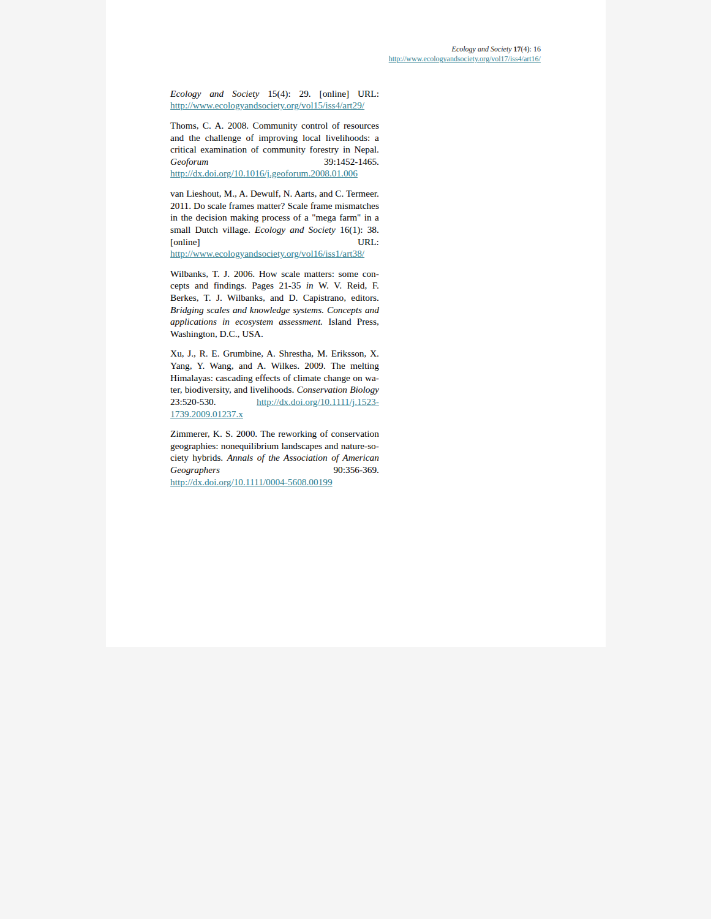Ecology and Society 17(4): 16
http://www.ecologyandsociety.org/vol17/iss4/art16/
Ecology and Society 15(4): 29. [online] URL: http://www.ecologyandsociety.org/vol15/iss4/art29/
Thoms, C. A. 2008. Community control of resources and the challenge of improving local livelihoods: a critical examination of community forestry in Nepal. Geoforum 39:1452-1465. http://dx.doi.org/10.1016/j.geoforum.2008.01.006
van Lieshout, M., A. Dewulf, N. Aarts, and C. Termeer. 2011. Do scale frames matter? Scale frame mismatches in the decision making process of a "mega farm" in a small Dutch village. Ecology and Society 16(1): 38. [online] URL: http://www.ecologyandsociety.org/vol16/iss1/art38/
Wilbanks, T. J. 2006. How scale matters: some concepts and findings. Pages 21-35 in W. V. Reid, F. Berkes, T. J. Wilbanks, and D. Capistrano, editors. Bridging scales and knowledge systems. Concepts and applications in ecosystem assessment. Island Press, Washington, D.C., USA.
Xu, J., R. E. Grumbine, A. Shrestha, M. Eriksson, X. Yang, Y. Wang, and A. Wilkes. 2009. The melting Himalayas: cascading effects of climate change on water, biodiversity, and livelihoods. Conservation Biology 23:520-530. http://dx.doi.org/10.1111/j.1523-1739.2009.01237.x
Zimmerer, K. S. 2000. The reworking of conservation geographies: nonequilibrium landscapes and nature-society hybrids. Annals of the Association of American Geographers 90:356-369. http://dx.doi.org/10.1111/0004-5608.00199